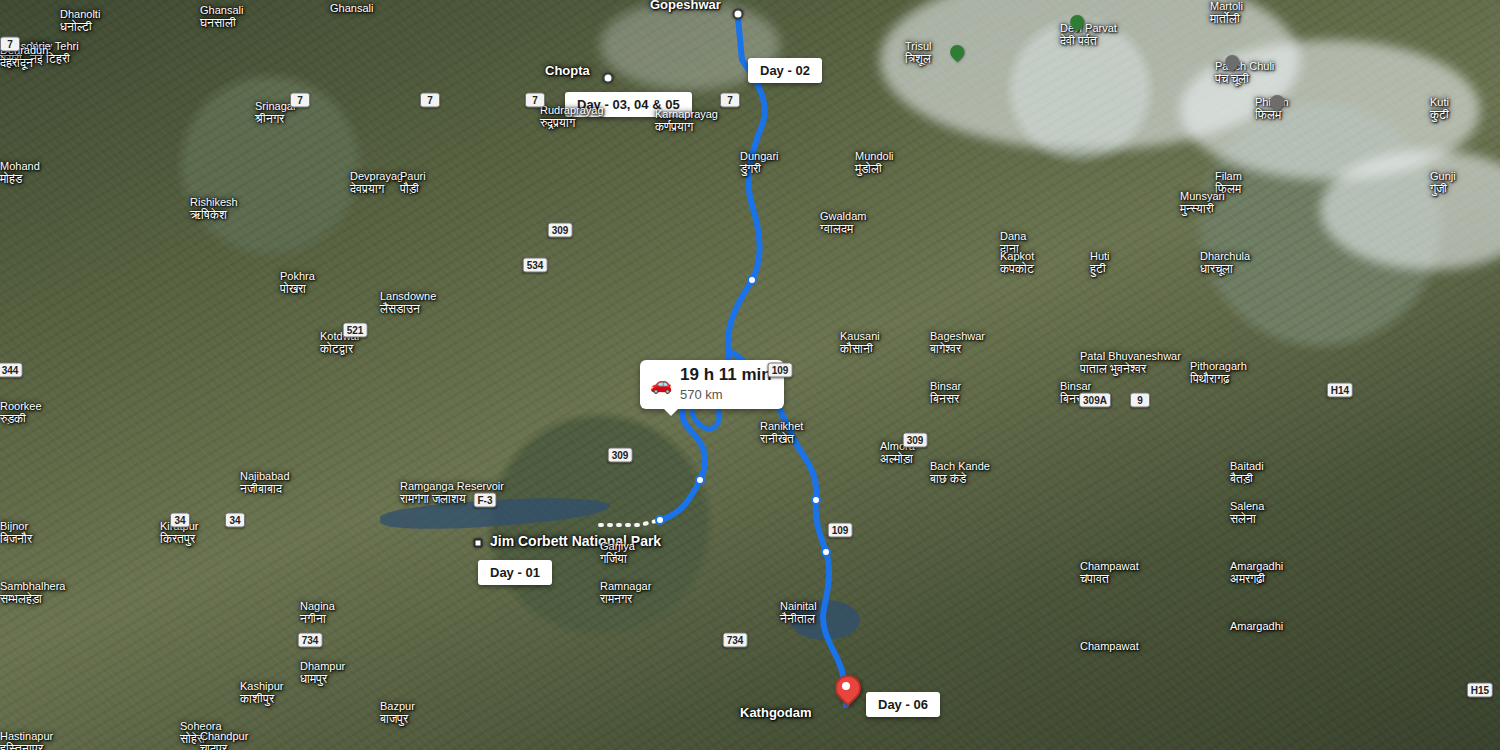🚗 19 h 11 min
570 km
Gopeshwar Day - 02 Chopta Day - 03, 04 & 05 Jim Corbett National Park Day - 01 Kathgodam Day - 06 Dhanoltiधनोल्टी Ghansaliघनसाली Ghansali Martoliमार्तोली Devi Parvatदेवी पर्वत Trisulत्रिशूल Panch Chuliपंच चूली Philamफिलम Kutiकुटी New Tehriनई टिहरी Mussoorieमसूरी Dehradunदेहरादून Srinagarश्रीनगर Rudraprayagरुद्रप्रयाग Karnaprayagकर्णप्रयाग Dungariडुंगरी Mundoliमुंडोली Filamफिलम Gunjiगुंजी Munsyariमुन्स्यारी Rishikeshऋषिकेश Devprayagदेवप्रयाग Pauriपौड़ी Mohandमोहंड Gwaldamग्वालदम Danaदाना Kapkotकपकोट Hutiहुटी Dharchulaधारचूला Pokhraपोखरा Lansdowneलैंसडाउन Kotdwarकोटद्वार Kausaniकौसानी Bageshwarबागेश्वर Patal Bhuvaneshwarपाताल भुवनेश्वर Pithoragarhपिथौरागढ़ Binsarबिनसर Binsarबिनसर Roorkeeरुड़की Ranikhetरानीखेत Almoraअल्मोड़ा Bach Kandeबाछ कंडे Baitadiबैतड़ी Najibabadनजीबाबाद Ramganga Reservoirरामगंगा जलाशय Salenaसलेना Bijnorबिजनौर Kiratpurकिरतपुर Garjiyaगर्जिया Amargadhiअमरगढ़ी Champawatचंपावत Ramnagarरामनगर Sambhalheraसम्भलहेड़ा Naginaनगीना Nainitalनैनीताल Amargadhi Champawat Dhampurधामपुर Kashipurकाशीपुर Bazpurबाजपुर Soheoraसोहेरा Hastinapurहस्तिनापुर Chandpurचांदपुर 7 7 7 7 7 309 534 521 344 309 109 309 309A 9 109 34 34 734 734 F-3 H15 H14
Six-day itinerary: Day 1 Jim Corbett National Park; Day 2 Gopeshwar; Days 3, 4 and 5 Chopta; Day 6 Kathgodam. Total drive 570 km, about 19 hours 11 minutes.